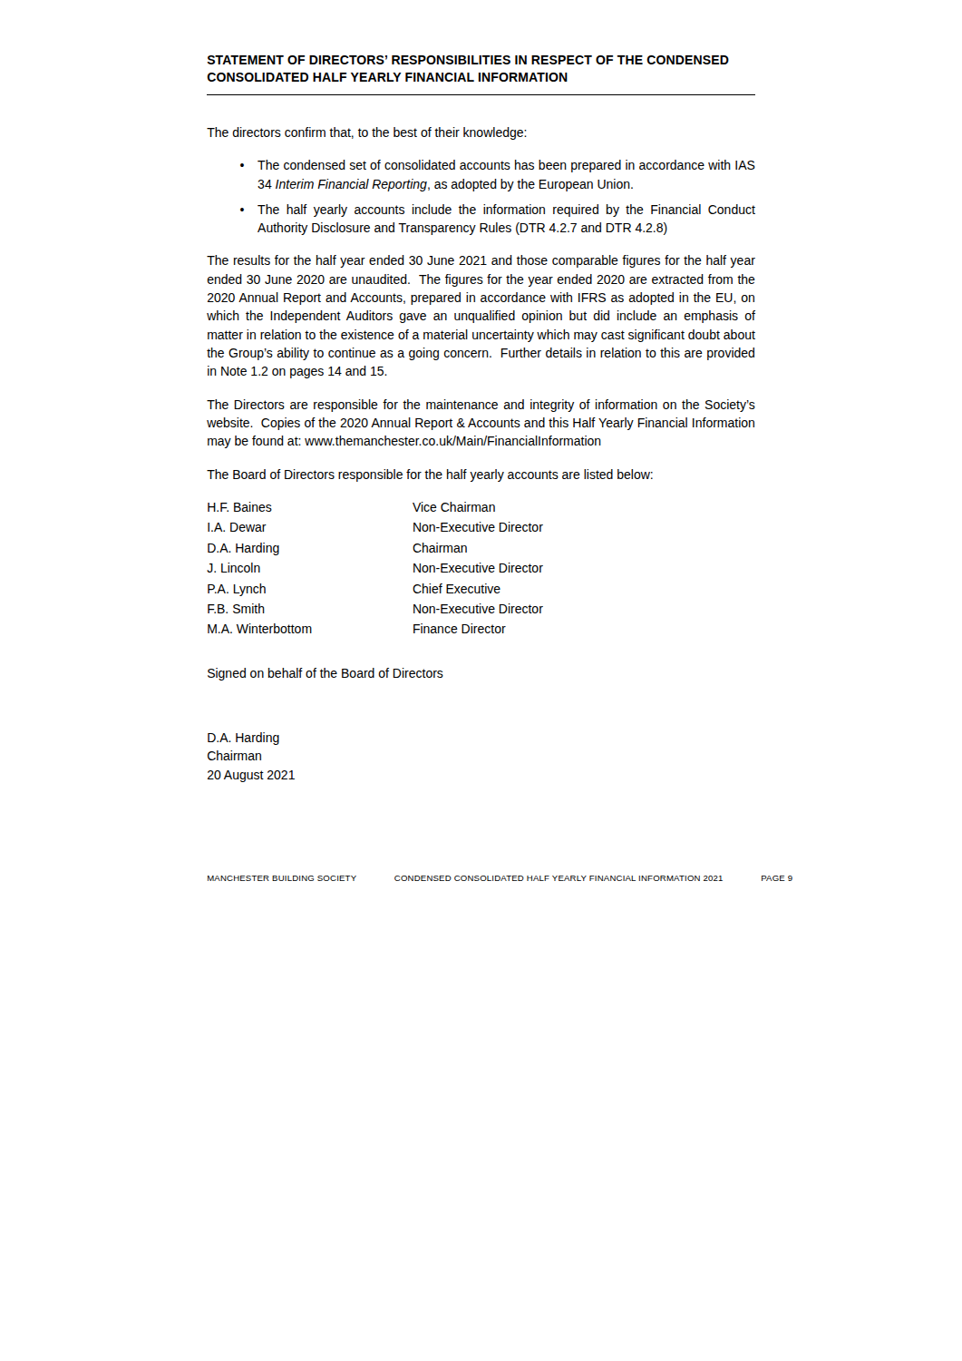Statement of Directors’ Responsibilities in Respect of the Condensed Consolidated Half Yearly Financial Information
The directors confirm that, to the best of their knowledge:
The condensed set of consolidated accounts has been prepared in accordance with IAS 34 Interim Financial Reporting, as adopted by the European Union.
The half yearly accounts include the information required by the Financial Conduct Authority Disclosure and Transparency Rules (DTR 4.2.7 and DTR 4.2.8)
The results for the half year ended 30 June 2021 and those comparable figures for the half year ended 30 June 2020 are unaudited. The figures for the year ended 2020 are extracted from the 2020 Annual Report and Accounts, prepared in accordance with IFRS as adopted in the EU, on which the Independent Auditors gave an unqualified opinion but did include an emphasis of matter in relation to the existence of a material uncertainty which may cast significant doubt about the Group’s ability to continue as a going concern. Further details in relation to this are provided in Note 1.2 on pages 14 and 15.
The Directors are responsible for the maintenance and integrity of information on the Society’s website. Copies of the 2020 Annual Report & Accounts and this Half Yearly Financial Information may be found at: www.themanchester.co.uk/Main/FinancialInformation
The Board of Directors responsible for the half yearly accounts are listed below:
| H.F. Baines | Vice Chairman |
| I.A. Dewar | Non-Executive Director |
| D.A. Harding | Chairman |
| J. Lincoln | Non-Executive Director |
| P.A. Lynch | Chief Executive |
| F.B. Smith | Non-Executive Director |
| M.A. Winterbottom | Finance Director |
Signed on behalf of the Board of Directors
D.A. Harding
Chairman
20 August 2021
MANCHESTER BUILDING SOCIETY CONDENSED CONSOLIDATED HALF YEARLY FINANCIAL INFORMATION 2021 PAGE 9